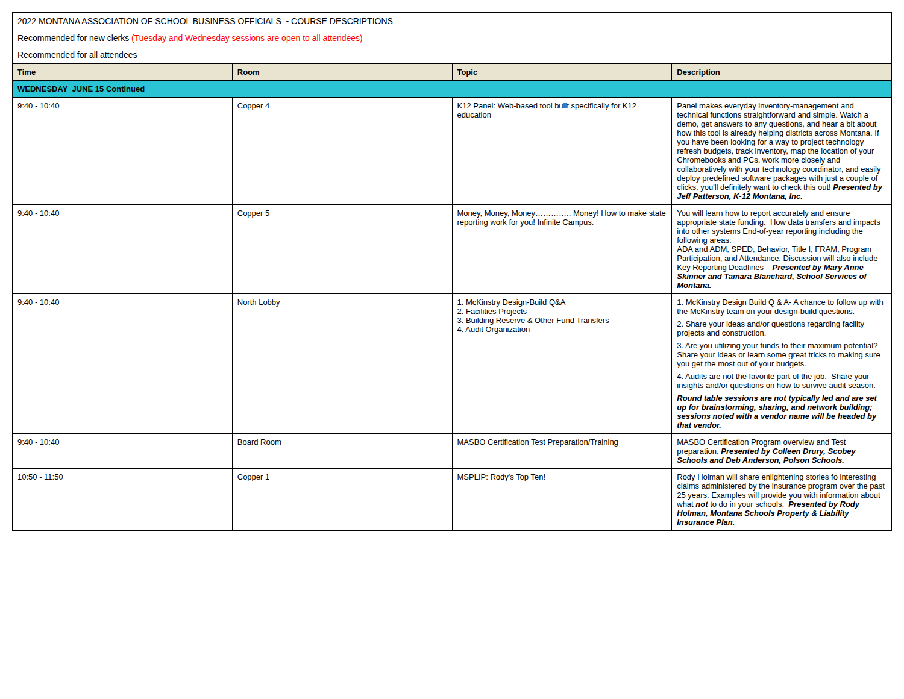| 2022 MONTANA ASSOCIATION OF SCHOOL BUSINESS OFFICIALS - COURSE DESCRIPTIONS |
| Recommended for new clerks (Tuesday and Wednesday sessions are open to all attendees) |
| Recommended for all attendees |
| Time | Room | Topic | Description |
| WEDNESDAY JUNE 15 Continued |
| 9:40 - 10:40 | Copper 4 | K12 Panel: Web-based tool built specifically for K12 education | Panel makes everyday inventory-management and technical functions straightforward and simple. Watch a demo, get answers to any questions, and hear a bit about how this tool is already helping districts across Montana. If you have been looking for a way to project technology refresh budgets, track inventory, map the location of your Chromebooks and PCs, work more closely and collaboratively with your technology coordinator, and easily deploy predefined software packages with just a couple of clicks, you'll definitely want to check this out! Presented by Jeff Patterson, K-12 Montana, Inc. |
| 9:40 - 10:40 | Copper 5 | Money, Money, Money………….. Money! How to make state reporting work for you! Infinite Campus. | You will learn how to report accurately and ensure appropriate state funding. How data transfers and impacts into other systems End-of-year reporting including the following areas: ADA and ADM, SPED, Behavior, Title I, FRAM, Program Participation, and Attendance. Discussion will also include Key Reporting Deadlines Presented by Mary Anne Skinner and Tamara Blanchard, School Services of Montana. |
| 9:40 - 10:40 | North Lobby | 1. McKinstry Design-Build Q&A 2. Facilities Projects 3. Building Reserve & Other Fund Transfers 4. Audit Organization | 1. McKinstry Design Build Q & A- A chance to follow up with the McKinstry team on your design-build questions. 2. Share your ideas and/or questions regarding facility projects and construction. 3. Are you utilizing your funds to their maximum potential? Share your ideas or learn some great tricks to making sure you get the most out of your budgets. 4. Audits are not the favorite part of the job. Share your insights and/or questions on how to survive audit season. Round table sessions are not typically led and are set up for brainstorming, sharing, and network building; sessions noted with a vendor name will be headed by that vendor. |
| 9:40 - 10:40 | Board Room | MASBO Certification Test Preparation/Training | MASBO Certification Program overview and Test preparation. Presented by Colleen Drury, Scobey Schools and Deb Anderson, Polson Schools. |
| 10:50 - 11:50 | Copper 1 | MSPLIP: Rody's Top Ten! | Rody Holman will share enlightening stories fo interesting claims administered by the insurance program over the past 25 years. Examples will provide you with information about what not to do in your schools. Presented by Rody Holman, Montana Schools Property & Liability Insurance Plan. |